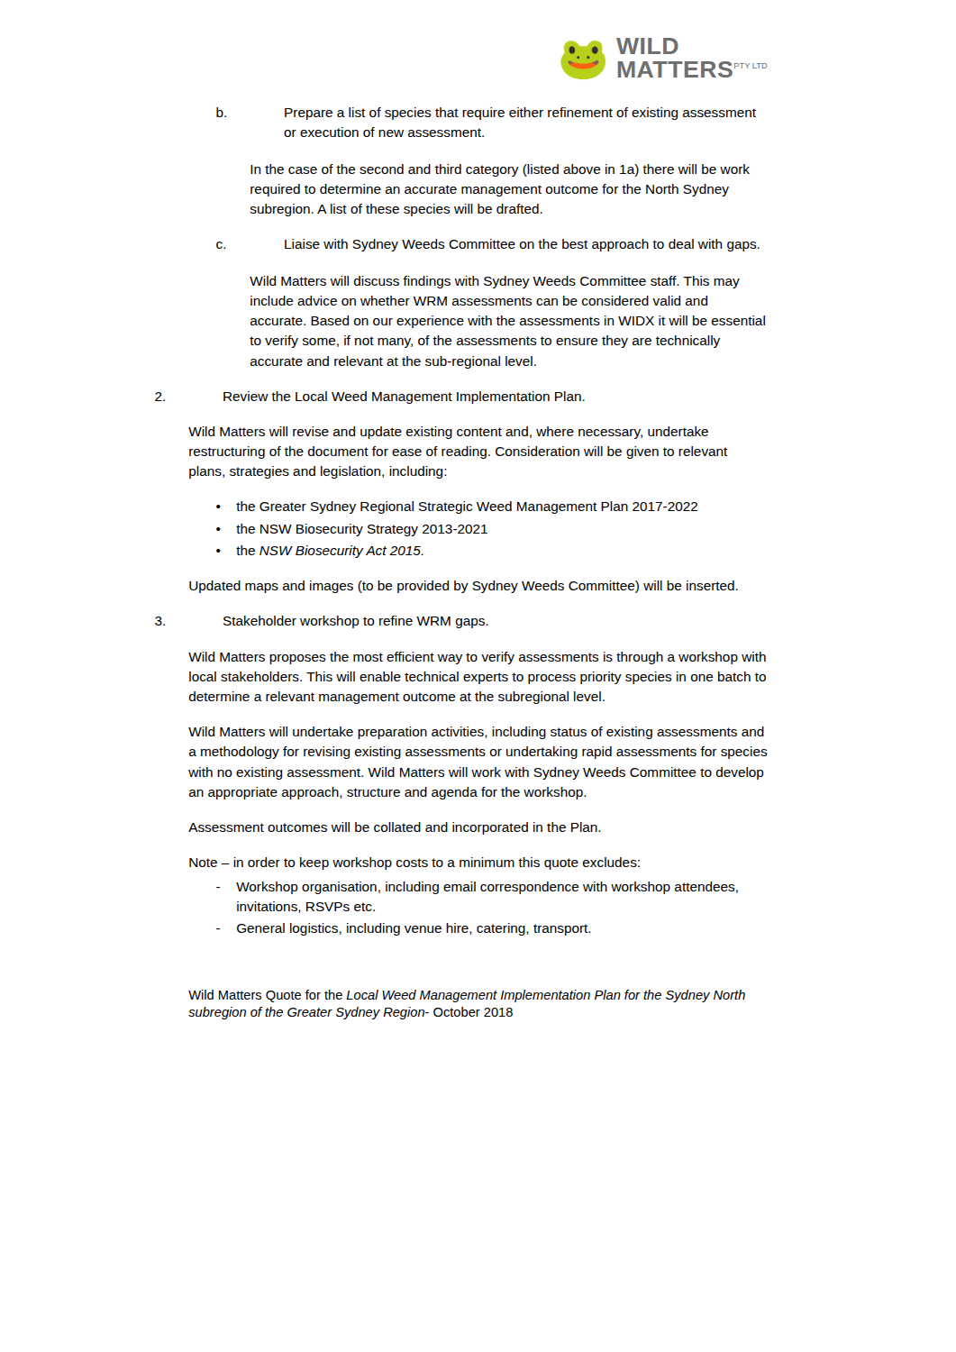🐸WILD MATTERSPTY LTD
b. Prepare a list of species that require either refinement of existing assessment or execution of new assessment.
In the case of the second and third category (listed above in 1a) there will be work required to determine an accurate management outcome for the North Sydney subregion. A list of these species will be drafted.
c. Liaise with Sydney Weeds Committee on the best approach to deal with gaps.
Wild Matters will discuss findings with Sydney Weeds Committee staff. This may include advice on whether WRM assessments can be considered valid and accurate. Based on our experience with the assessments in WIDX it will be essential to verify some, if not many, of the assessments to ensure they are technically accurate and relevant at the sub-regional level.
2. Review the Local Weed Management Implementation Plan.
Wild Matters will revise and update existing content and, where necessary, undertake restructuring of the document for ease of reading. Consideration will be given to relevant plans, strategies and legislation, including:
the Greater Sydney Regional Strategic Weed Management Plan 2017-2022
the NSW Biosecurity Strategy 2013-2021
the NSW Biosecurity Act 2015.
Updated maps and images (to be provided by Sydney Weeds Committee) will be inserted.
3. Stakeholder workshop to refine WRM gaps.
Wild Matters proposes the most efficient way to verify assessments is through a workshop with local stakeholders. This will enable technical experts to process priority species in one batch to determine a relevant management outcome at the subregional level.
Wild Matters will undertake preparation activities, including status of existing assessments and a methodology for revising existing assessments or undertaking rapid assessments for species with no existing assessment. Wild Matters will work with Sydney Weeds Committee to develop an appropriate approach, structure and agenda for the workshop.
Assessment outcomes will be collated and incorporated in the Plan.
Note – in order to keep workshop costs to a minimum this quote excludes:
Workshop organisation, including email correspondence with workshop attendees, invitations, RSVPs etc.
General logistics, including venue hire, catering, transport.
Wild Matters Quote for the Local Weed Management Implementation Plan for the Sydney North subregion of the Greater Sydney Region- October 2018